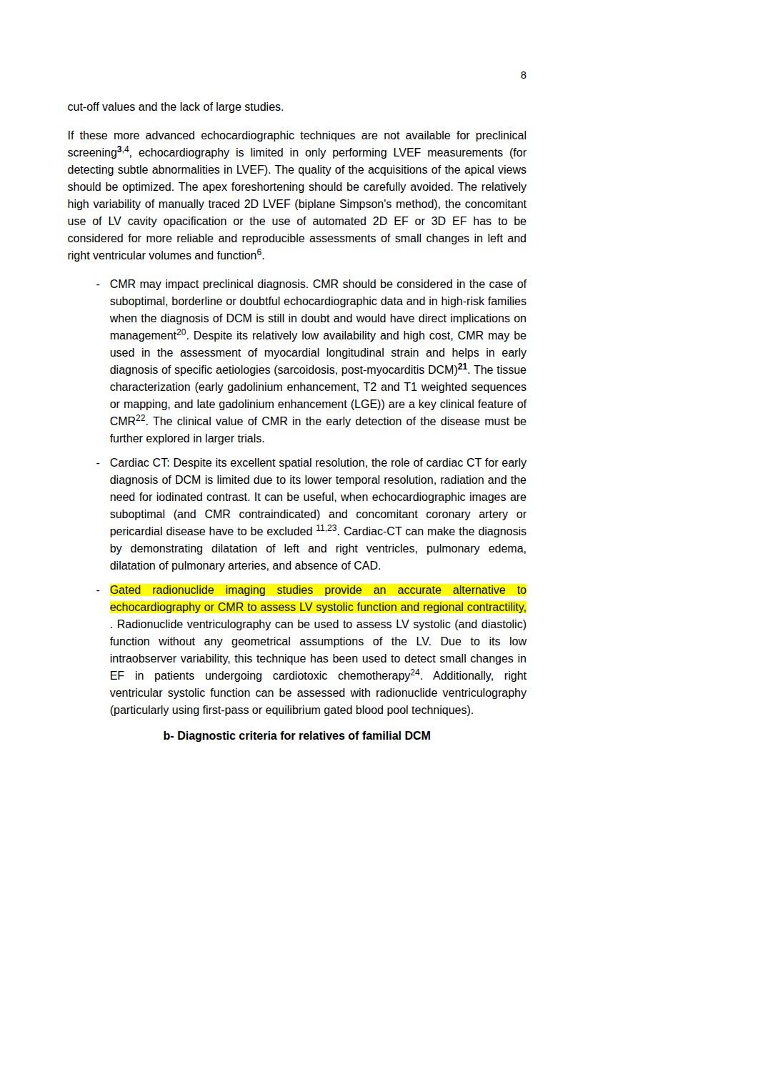8
cut-off values and the lack of large studies.
If these more advanced echocardiographic techniques are not available for preclinical screening3,4, echocardiography is limited in only performing LVEF measurements (for detecting subtle abnormalities in LVEF). The quality of the acquisitions of the apical views should be optimized. The apex foreshortening should be carefully avoided. The relatively high variability of manually traced 2D LVEF (biplane Simpson's method), the concomitant use of LV cavity opacification or the use of automated 2D EF or 3D EF has to be considered for more reliable and reproducible assessments of small changes in left and right ventricular volumes and function6.
CMR may impact preclinical diagnosis. CMR should be considered in the case of suboptimal, borderline or doubtful echocardiographic data and in high-risk families when the diagnosis of DCM is still in doubt and would have direct implications on management20. Despite its relatively low availability and high cost, CMR may be used in the assessment of myocardial longitudinal strain and helps in early diagnosis of specific aetiologies (sarcoidosis, post-myocarditis DCM)21. The tissue characterization (early gadolinium enhancement, T2 and T1 weighted sequences or mapping, and late gadolinium enhancement (LGE)) are a key clinical feature of CMR22. The clinical value of CMR in the early detection of the disease must be further explored in larger trials.
Cardiac CT: Despite its excellent spatial resolution, the role of cardiac CT for early diagnosis of DCM is limited due to its lower temporal resolution, radiation and the need for iodinated contrast. It can be useful, when echocardiographic images are suboptimal (and CMR contraindicated) and concomitant coronary artery or pericardial disease have to be excluded 11,23. Cardiac-CT can make the diagnosis by demonstrating dilatation of left and right ventricles, pulmonary edema, dilatation of pulmonary arteries, and absence of CAD.
Gated radionuclide imaging studies provide an accurate alternative to echocardiography or CMR to assess LV systolic function and regional contractility, . Radionuclide ventriculography can be used to assess LV systolic (and diastolic) function without any geometrical assumptions of the LV. Due to its low intraobserver variability, this technique has been used to detect small changes in EF in patients undergoing cardiotoxic chemotherapy24. Additionally, right ventricular systolic function can be assessed with radionuclide ventriculography (particularly using first-pass or equilibrium gated blood pool techniques).
b- Diagnostic criteria for relatives of familial DCM